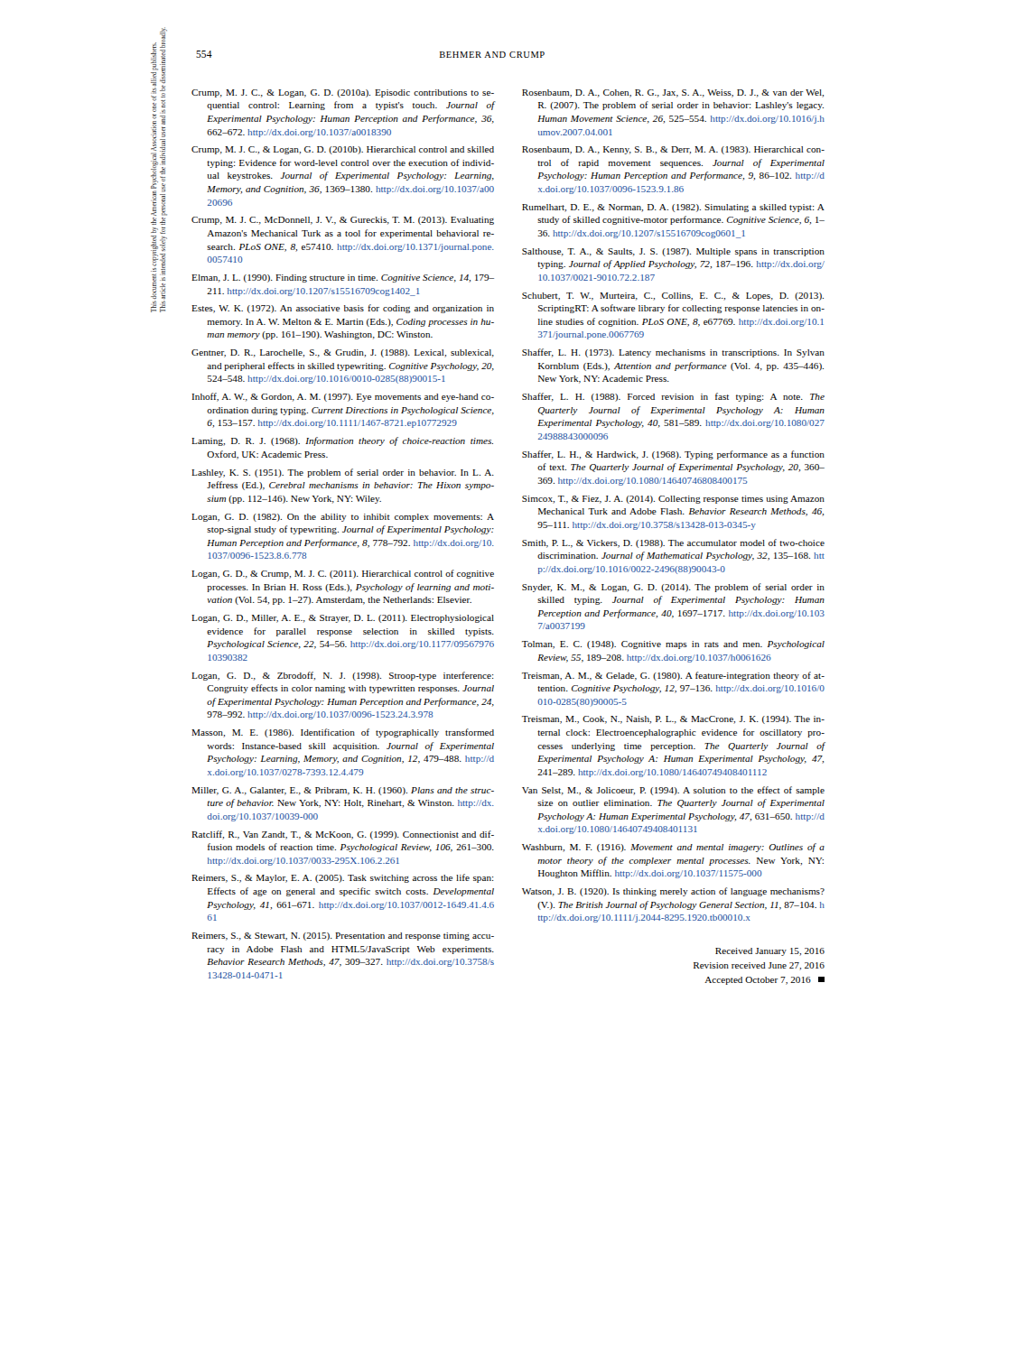This document is copyrighted by the American Psychological Association or one of its allied publishers. This article is intended solely for the personal use of the individual user and is not to be disseminated broadly.
554
BEHMER AND CRUMP
Crump, M. J. C., & Logan, G. D. (2010a). Episodic contributions to sequential control: Learning from a typist's touch. Journal of Experimental Psychology: Human Perception and Performance, 36, 662–672. http://dx.doi.org/10.1037/a0018390
Crump, M. J. C., & Logan, G. D. (2010b). Hierarchical control and skilled typing: Evidence for word-level control over the execution of individual keystrokes. Journal of Experimental Psychology: Learning, Memory, and Cognition, 36, 1369–1380. http://dx.doi.org/10.1037/a0020696
Crump, M. J. C., McDonnell, J. V., & Gureckis, T. M. (2013). Evaluating Amazon's Mechanical Turk as a tool for experimental behavioral research. PLoS ONE, 8, e57410. http://dx.doi.org/10.1371/journal.pone.0057410
Elman, J. L. (1990). Finding structure in time. Cognitive Science, 14, 179–211. http://dx.doi.org/10.1207/s15516709cog1402_1
Estes, W. K. (1972). An associative basis for coding and organization in memory. In A. W. Melton & E. Martin (Eds.), Coding processes in human memory (pp. 161–190). Washington, DC: Winston.
Gentner, D. R., Larochelle, S., & Grudin, J. (1988). Lexical, sublexical, and peripheral effects in skilled typewriting. Cognitive Psychology, 20, 524–548. http://dx.doi.org/10.1016/0010-0285(88)90015-1
Inhoff, A. W., & Gordon, A. M. (1997). Eye movements and eye-hand coordination during typing. Current Directions in Psychological Science, 6, 153–157. http://dx.doi.org/10.1111/1467-8721.ep10772929
Laming, D. R. J. (1968). Information theory of choice-reaction times. Oxford, UK: Academic Press.
Lashley, K. S. (1951). The problem of serial order in behavior. In L. A. Jeffress (Ed.), Cerebral mechanisms in behavior: The Hixon symposium (pp. 112–146). New York, NY: Wiley.
Logan, G. D. (1982). On the ability to inhibit complex movements: A stop-signal study of typewriting. Journal of Experimental Psychology: Human Perception and Performance, 8, 778–792. http://dx.doi.org/10.1037/0096-1523.8.6.778
Logan, G. D., & Crump, M. J. C. (2011). Hierarchical control of cognitive processes. In Brian H. Ross (Eds.), Psychology of learning and motivation (Vol. 54, pp. 1–27). Amsterdam, the Netherlands: Elsevier.
Logan, G. D., Miller, A. E., & Strayer, D. L. (2011). Electrophysiological evidence for parallel response selection in skilled typists. Psychological Science, 22, 54–56. http://dx.doi.org/10.1177/0956797610390382
Logan, G. D., & Zbrodoff, N. J. (1998). Stroop-type interference: Congruity effects in color naming with typewritten responses. Journal of Experimental Psychology: Human Perception and Performance, 24, 978–992. http://dx.doi.org/10.1037/0096-1523.24.3.978
Masson, M. E. (1986). Identification of typographically transformed words: Instance-based skill acquisition. Journal of Experimental Psychology: Learning, Memory, and Cognition, 12, 479–488. http://dx.doi.org/10.1037/0278-7393.12.4.479
Miller, G. A., Galanter, E., & Pribram, K. H. (1960). Plans and the structure of behavior. New York, NY: Holt, Rinehart, & Winston. http://dx.doi.org/10.1037/10039-000
Ratcliff, R., Van Zandt, T., & McKoon, G. (1999). Connectionist and diffusion models of reaction time. Psychological Review, 106, 261–300. http://dx.doi.org/10.1037/0033-295X.106.2.261
Reimers, S., & Maylor, E. A. (2005). Task switching across the life span: Effects of age on general and specific switch costs. Developmental Psychology, 41, 661–671. http://dx.doi.org/10.1037/0012-1649.41.4.661
Reimers, S., & Stewart, N. (2015). Presentation and response timing accuracy in Adobe Flash and HTML5/JavaScript Web experiments. Behavior Research Methods, 47, 309–327. http://dx.doi.org/10.3758/s13428-014-0471-1
Rosenbaum, D. A., Cohen, R. G., Jax, S. A., Weiss, D. J., & van der Wel, R. (2007). The problem of serial order in behavior: Lashley's legacy. Human Movement Science, 26, 525–554. http://dx.doi.org/10.1016/j.humov.2007.04.001
Rosenbaum, D. A., Kenny, S. B., & Derr, M. A. (1983). Hierarchical control of rapid movement sequences. Journal of Experimental Psychology: Human Perception and Performance, 9, 86–102. http://dx.doi.org/10.1037/0096-1523.9.1.86
Rumelhart, D. E., & Norman, D. A. (1982). Simulating a skilled typist: A study of skilled cognitive-motor performance. Cognitive Science, 6, 1–36. http://dx.doi.org/10.1207/s15516709cog0601_1
Salthouse, T. A., & Saults, J. S. (1987). Multiple spans in transcription typing. Journal of Applied Psychology, 72, 187–196. http://dx.doi.org/10.1037/0021-9010.72.2.187
Schubert, T. W., Murteira, C., Collins, E. C., & Lopes, D. (2013). ScriptingRT: A software library for collecting response latencies in online studies of cognition. PLoS ONE, 8, e67769. http://dx.doi.org/10.1371/journal.pone.0067769
Shaffer, L. H. (1973). Latency mechanisms in transcriptions. In Sylvan Kornblum (Eds.), Attention and performance (Vol. 4, pp. 435–446). New York, NY: Academic Press.
Shaffer, L. H. (1988). Forced revision in fast typing: A note. The Quarterly Journal of Experimental Psychology A: Human Experimental Psychology, 40, 581–589. http://dx.doi.org/10.1080/02724988843000096
Shaffer, L. H., & Hardwick, J. (1968). Typing performance as a function of text. The Quarterly Journal of Experimental Psychology, 20, 360–369. http://dx.doi.org/10.1080/14640746808400175
Simcox, T., & Fiez, J. A. (2014). Collecting response times using Amazon Mechanical Turk and Adobe Flash. Behavior Research Methods, 46, 95–111. http://dx.doi.org/10.3758/s13428-013-0345-y
Smith, P. L., & Vickers, D. (1988). The accumulator model of two-choice discrimination. Journal of Mathematical Psychology, 32, 135–168. http://dx.doi.org/10.1016/0022-2496(88)90043-0
Snyder, K. M., & Logan, G. D. (2014). The problem of serial order in skilled typing. Journal of Experimental Psychology: Human Perception and Performance, 40, 1697–1717. http://dx.doi.org/10.1037/a0037199
Tolman, E. C. (1948). Cognitive maps in rats and men. Psychological Review, 55, 189–208. http://dx.doi.org/10.1037/h0061626
Treisman, A. M., & Gelade, G. (1980). A feature-integration theory of attention. Cognitive Psychology, 12, 97–136. http://dx.doi.org/10.1016/0010-0285(80)90005-5
Treisman, M., Cook, N., Naish, P. L., & MacCrone, J. K. (1994). The internal clock: Electroencephalographic evidence for oscillatory processes underlying time perception. The Quarterly Journal of Experimental Psychology A: Human Experimental Psychology, 47, 241–289. http://dx.doi.org/10.1080/14640749408401112
Van Selst, M., & Jolicoeur, P. (1994). A solution to the effect of sample size on outlier elimination. The Quarterly Journal of Experimental Psychology A: Human Experimental Psychology, 47, 631–650. http://dx.doi.org/10.1080/14640749408401131
Washburn, M. F. (1916). Movement and mental imagery: Outlines of a motor theory of the complexer mental processes. New York, NY: Houghton Mifflin. http://dx.doi.org/10.1037/11575-000
Watson, J. B. (1920). Is thinking merely action of language mechanisms? (V.). The British Journal of Psychology General Section, 11, 87–104. http://dx.doi.org/10.1111/j.2044-8295.1920.tb00010.x
Received January 15, 2016
Revision received June 27, 2016
Accepted October 7, 2016